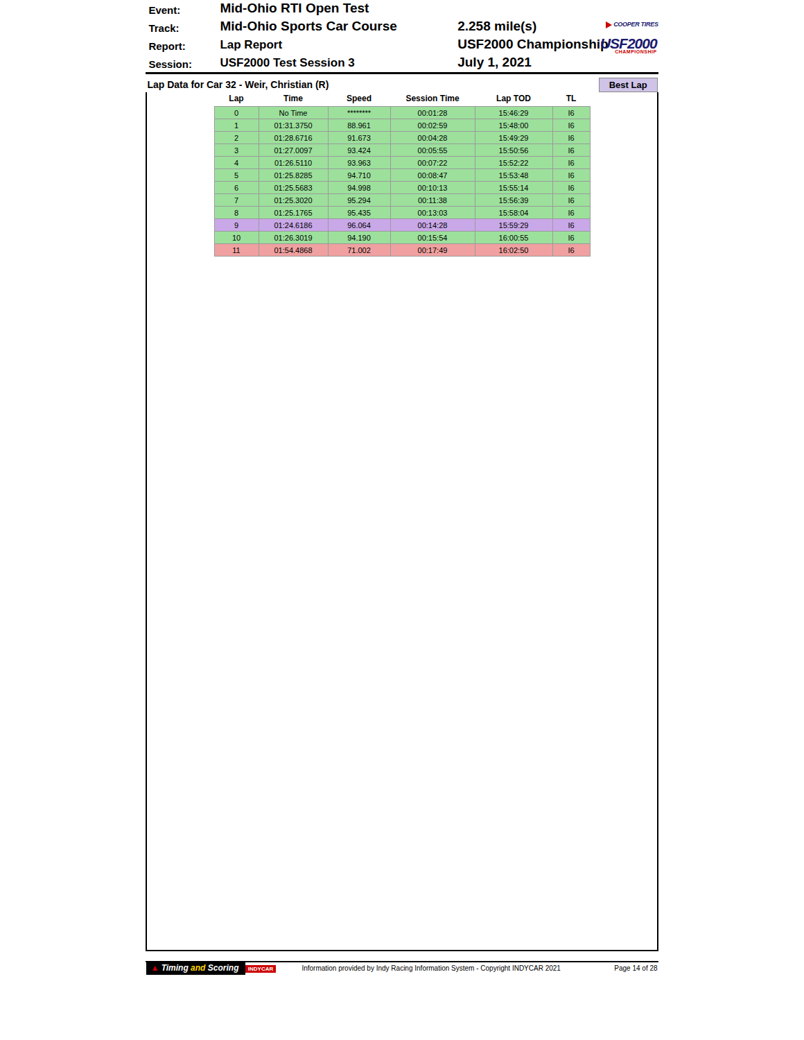| Event: | Mid-Ohio RTI Open Test | |
| Track: | Mid-Ohio Sports Car Course | 2.258 mile(s) |
| Report: | Lap Report | USF2000 Championship |
| Session: | USF2000 Test Session 3 | July 1, 2021 |
COOPER TIRES
USF2000
CHAMPIONSHIP
| Lap Data for Car 32 - Weir, Christian (R) | Best Lap |
| / Lap / Time / Speed / Session Time / Lap TOD / TL / / --- / --- / --- / --- / --- / --- / / 0 / No Time / ******** / 00:01:28 / 15:46:29 / I6 / / 1 / 01:31.3750 / 88.961 / 00:02:59 / 15:48:00 / I6 / / 2 / 01:28.6716 / 91.673 / 00:04:28 / 15:49:29 / I6 / / 3 / 01:27.0097 / 93.424 / 00:05:55 / 15:50:56 / I6 / / 4 / 01:26.5110 / 93.963 / 00:07:22 / 15:52:22 / I6 / / 5 / 01:25.8285 / 94.710 / 00:08:47 / 15:53:48 / I6 / / 6 / 01:25.5683 / 94.998 / 00:10:13 / 15:55:14 / I6 / / 7 / 01:25.3020 / 95.294 / 00:11:38 / 15:56:39 / I6 / / 8 / 01:25.1765 / 95.435 / 00:13:03 / 15:58:04 / I6 / / 9 / 01:24.6186 / 96.064 / 00:14:28 / 15:59:29 / I6 / / 10 / 01:26.3019 / 94.190 / 00:15:54 / 16:00:55 / I6 / / 11 / 01:54.4868 / 71.002 / 00:17:49 / 16:02:50 / I6 / |
| ▲ Timing and Scoring INDYCAR | Information provided by Indy Racing Information System - Copyright INDYCAR 2021 | Page 14 of 28 |